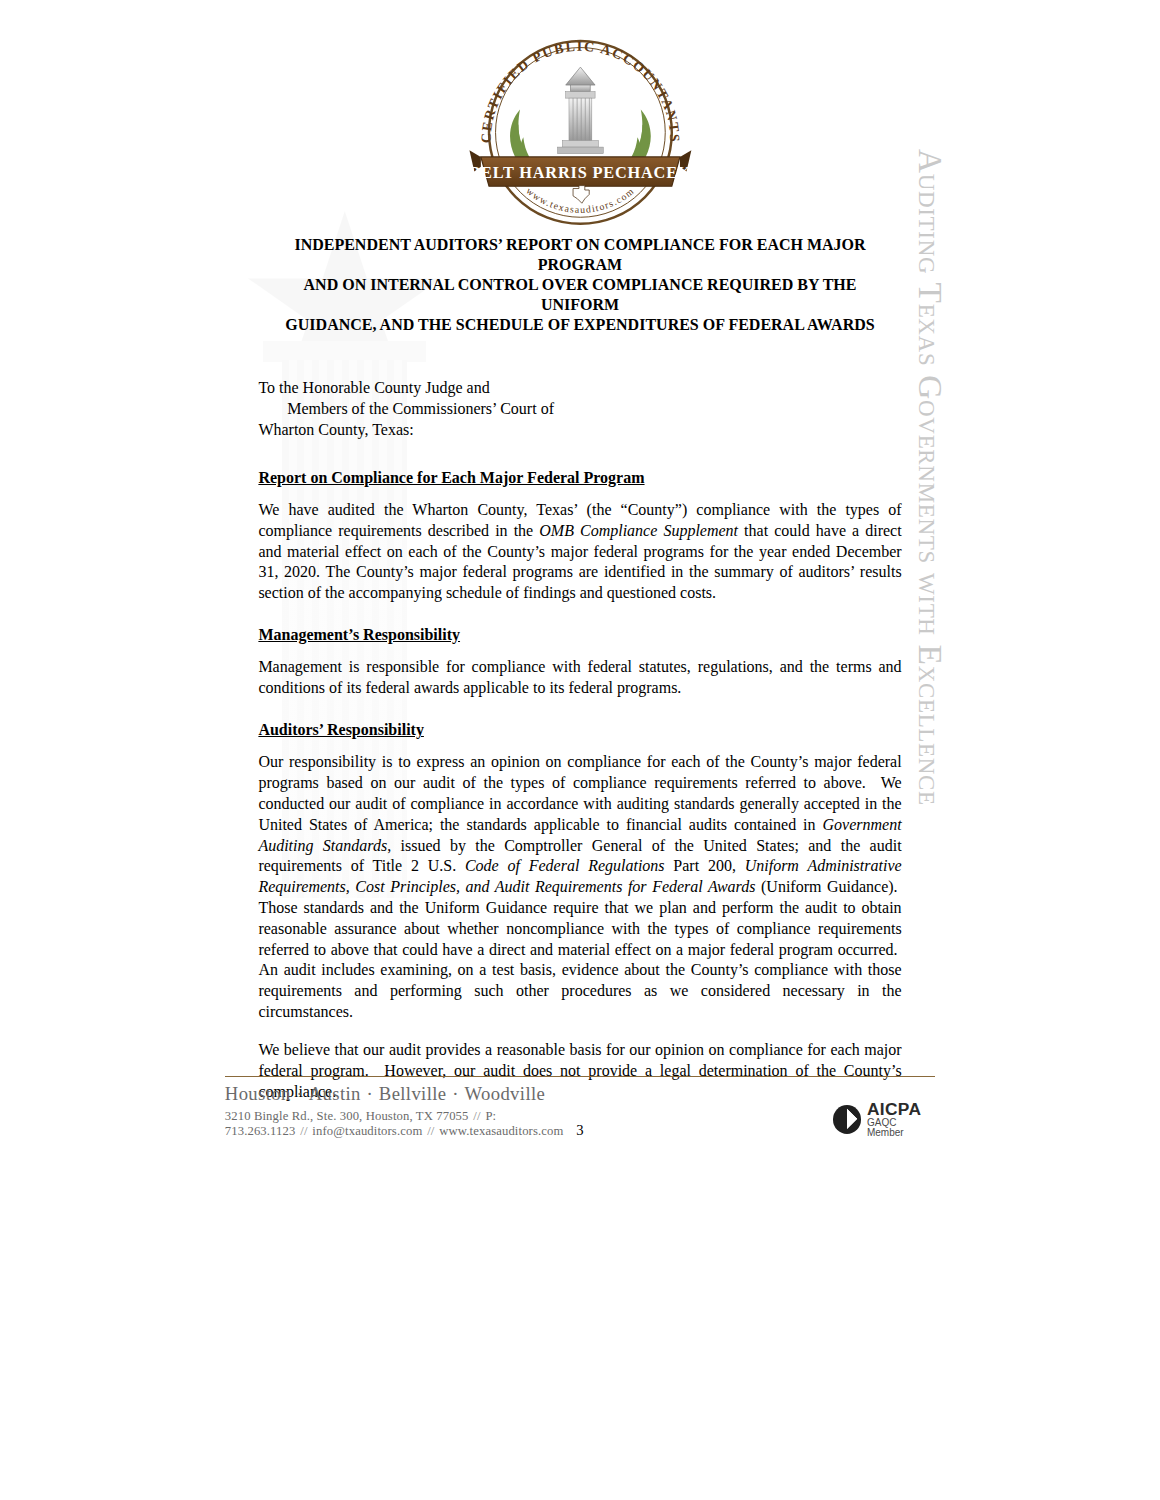Auditing Texas Governments with Excellence
CERTIFIED PUBLIC ACCOUNTANTS BELT HARRIS PECHACEK www.texasauditors.com
Independent Auditors’ Report on Compliance for Each Major Program
and on Internal Control over Compliance Required by the Uniform
Guidance, and the Schedule of Expenditures of Federal Awards
To the Honorable County Judge and
Members of the Commissioners’ Court of
Wharton County, Texas:
Report on Compliance for Each Major Federal Program
We have audited the Wharton County, Texas’ (the “County”) compliance with the types of compliance requirements described in the OMB Compliance Supplement that could have a direct and material effect on each of the County’s major federal programs for the year ended December 31, 2020. The County’s major federal programs are identified in the summary of auditors’ results section of the accompanying schedule of findings and questioned costs.
Management’s Responsibility
Management is responsible for compliance with federal statutes, regulations, and the terms and conditions of its federal awards applicable to its federal programs.
Auditors’ Responsibility
Our responsibility is to express an opinion on compliance for each of the County’s major federal programs based on our audit of the types of compliance requirements referred to above. We conducted our audit of compliance in accordance with auditing standards generally accepted in the United States of America; the standards applicable to financial audits contained in Government Auditing Standards, issued by the Comptroller General of the United States; and the audit requirements of Title 2 U.S. Code of Federal Regulations Part 200, Uniform Administrative Requirements, Cost Principles, and Audit Requirements for Federal Awards (Uniform Guidance). Those standards and the Uniform Guidance require that we plan and perform the audit to obtain reasonable assurance about whether noncompliance with the types of compliance requirements referred to above that could have a direct and material effect on a major federal program occurred. An audit includes examining, on a test basis, evidence about the County’s compliance with those requirements and performing such other procedures as we considered necessary in the circumstances.
We believe that our audit provides a reasonable basis for our opinion on compliance for each major federal program. However, our audit does not provide a legal determination of the County’s compliance.
3
Houston·Austin·Bellville·Woodville
3210 Bingle Rd., Ste. 300, Houston, TX 77055//P: 713.263.1123//info@txauditors.com//www.texasauditors.com
AICPA
GAQC Member